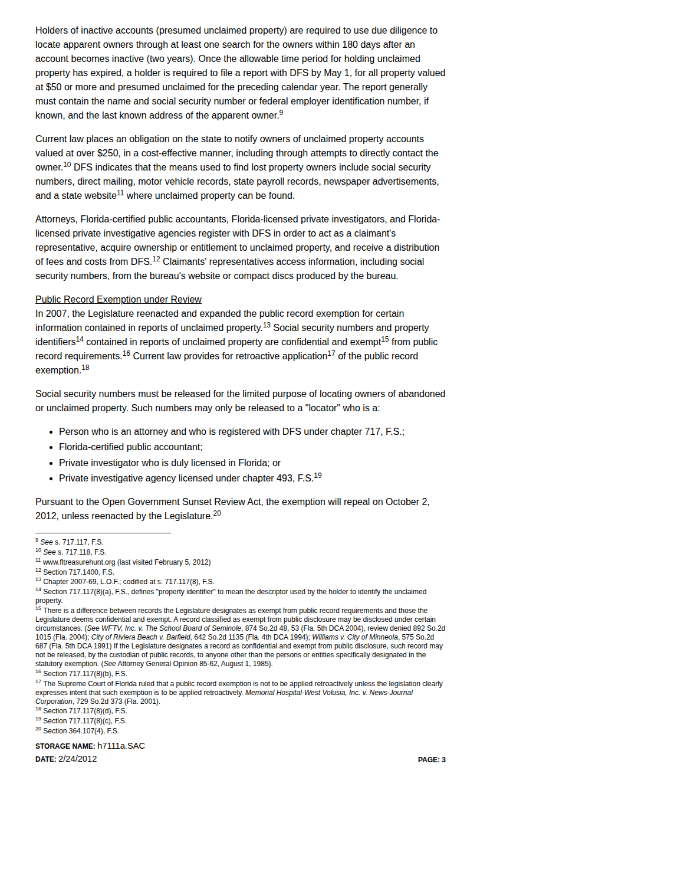Holders of inactive accounts (presumed unclaimed property) are required to use due diligence to locate apparent owners through at least one search for the owners within 180 days after an account becomes inactive (two years). Once the allowable time period for holding unclaimed property has expired, a holder is required to file a report with DFS by May 1, for all property valued at $50 or more and presumed unclaimed for the preceding calendar year. The report generally must contain the name and social security number or federal employer identification number, if known, and the last known address of the apparent owner.9
Current law places an obligation on the state to notify owners of unclaimed property accounts valued at over $250, in a cost-effective manner, including through attempts to directly contact the owner.10 DFS indicates that the means used to find lost property owners include social security numbers, direct mailing, motor vehicle records, state payroll records, newspaper advertisements, and a state website11 where unclaimed property can be found.
Attorneys, Florida-certified public accountants, Florida-licensed private investigators, and Florida-licensed private investigative agencies register with DFS in order to act as a claimant's representative, acquire ownership or entitlement to unclaimed property, and receive a distribution of fees and costs from DFS.12 Claimants' representatives access information, including social security numbers, from the bureau's website or compact discs produced by the bureau.
Public Record Exemption under Review
In 2007, the Legislature reenacted and expanded the public record exemption for certain information contained in reports of unclaimed property.13 Social security numbers and property identifiers14 contained in reports of unclaimed property are confidential and exempt15 from public record requirements.16 Current law provides for retroactive application17 of the public record exemption.18
Social security numbers must be released for the limited purpose of locating owners of abandoned or unclaimed property. Such numbers may only be released to a "locator" who is a:
Person who is an attorney and who is registered with DFS under chapter 717, F.S.;
Florida-certified public accountant;
Private investigator who is duly licensed in Florida; or
Private investigative agency licensed under chapter 493, F.S.19
Pursuant to the Open Government Sunset Review Act, the exemption will repeal on October 2, 2012, unless reenacted by the Legislature.20
9 See s. 717.117, F.S.
10 See s. 717.118, F.S.
11 www.fltreasurehunt.org (last visited February 5, 2012)
12 Section 717.1400, F.S.
13 Chapter 2007-69, L.O.F.; codified at s. 717.117(8), F.S.
14 Section 717.117(8)(a), F.S., defines "property identifier" to mean the descriptor used by the holder to identify the unclaimed property.
15 There is a difference between records the Legislature designates as exempt from public record requirements and those the Legislature deems confidential and exempt. A record classified as exempt from public disclosure may be disclosed under certain circumstances. (See WFTV, Inc. v. The School Board of Seminole, 874 So.2d 48, 53 (Fla. 5th DCA 2004), review denied 892 So.2d 1015 (Fla. 2004); City of Riviera Beach v. Barfield, 642 So.2d 1135 (Fla. 4th DCA 1994); Williams v. City of Minneola, 575 So.2d 687 (Fla. 5th DCA 1991) If the Legislature designates a record as confidential and exempt from public disclosure, such record may not be released, by the custodian of public records, to anyone other than the persons or entities specifically designated in the statutory exemption. (See Attorney General Opinion 85-62, August 1, 1985).
16 Section 717.117(8)(b), F.S.
17 The Supreme Court of Florida ruled that a public record exemption is not to be applied retroactively unless the legislation clearly expresses intent that such exemption is to be applied retroactively. Memorial Hospital-West Volusia, Inc. v. News-Journal Corporation, 729 So.2d 373 (Fla. 2001).
18 Section 717.117(8)(d), F.S.
19 Section 717.117(8)(c), F.S.
20 Section 364.107(4), F.S.
STORAGE NAME: h7111a.SAC
DATE: 2/24/2012
PAGE: 3